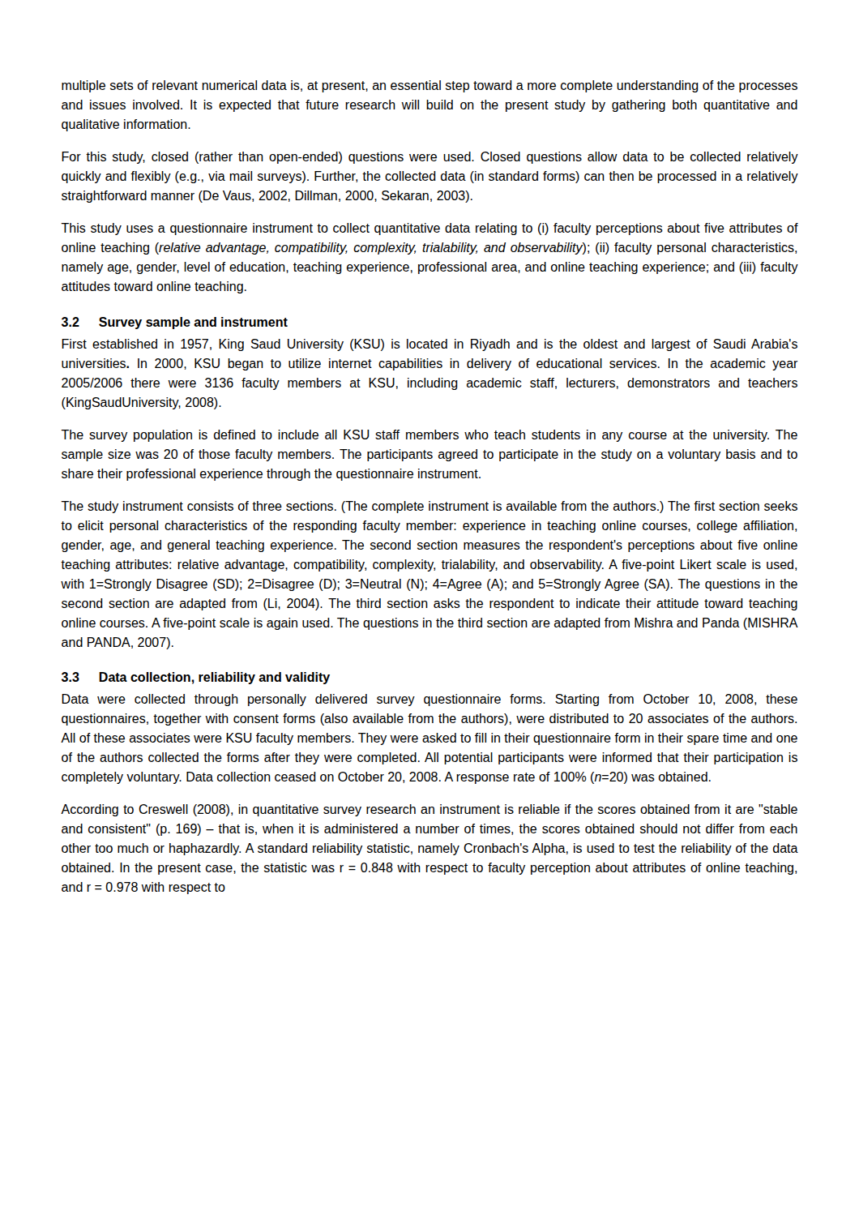multiple sets of relevant numerical data is, at present, an essential step toward a more complete understanding of the processes and issues involved. It is expected that future research will build on the present study by gathering both quantitative and qualitative information.
For this study, closed (rather than open-ended) questions were used. Closed questions allow data to be collected relatively quickly and flexibly (e.g., via mail surveys). Further, the collected data (in standard forms) can then be processed in a relatively straightforward manner (De Vaus, 2002, Dillman, 2000, Sekaran, 2003).
This study uses a questionnaire instrument to collect quantitative data relating to (i) faculty perceptions about five attributes of online teaching (relative advantage, compatibility, complexity, trialability, and observability); (ii) faculty personal characteristics, namely age, gender, level of education, teaching experience, professional area, and online teaching experience; and (iii) faculty attitudes toward online teaching.
3.2 Survey sample and instrument
First established in 1957, King Saud University (KSU) is located in Riyadh and is the oldest and largest of Saudi Arabia's universities. In 2000, KSU began to utilize internet capabilities in delivery of educational services. In the academic year 2005/2006 there were 3136 faculty members at KSU, including academic staff, lecturers, demonstrators and teachers (KingSaudUniversity, 2008).
The survey population is defined to include all KSU staff members who teach students in any course at the university. The sample size was 20 of those faculty members. The participants agreed to participate in the study on a voluntary basis and to share their professional experience through the questionnaire instrument.
The study instrument consists of three sections. (The complete instrument is available from the authors.) The first section seeks to elicit personal characteristics of the responding faculty member: experience in teaching online courses, college affiliation, gender, age, and general teaching experience. The second section measures the respondent's perceptions about five online teaching attributes: relative advantage, compatibility, complexity, trialability, and observability. A five-point Likert scale is used, with 1=Strongly Disagree (SD); 2=Disagree (D); 3=Neutral (N); 4=Agree (A); and 5=Strongly Agree (SA). The questions in the second section are adapted from (Li, 2004). The third section asks the respondent to indicate their attitude toward teaching online courses. A five-point scale is again used. The questions in the third section are adapted from Mishra and Panda (MISHRA and PANDA, 2007).
3.3 Data collection, reliability and validity
Data were collected through personally delivered survey questionnaire forms. Starting from October 10, 2008, these questionnaires, together with consent forms (also available from the authors), were distributed to 20 associates of the authors. All of these associates were KSU faculty members. They were asked to fill in their questionnaire form in their spare time and one of the authors collected the forms after they were completed. All potential participants were informed that their participation is completely voluntary. Data collection ceased on October 20, 2008. A response rate of 100% (n=20) was obtained.
According to Creswell (2008), in quantitative survey research an instrument is reliable if the scores obtained from it are "stable and consistent" (p. 169) – that is, when it is administered a number of times, the scores obtained should not differ from each other too much or haphazardly. A standard reliability statistic, namely Cronbach's Alpha, is used to test the reliability of the data obtained. In the present case, the statistic was r = 0.848 with respect to faculty perception about attributes of online teaching, and r = 0.978 with respect to